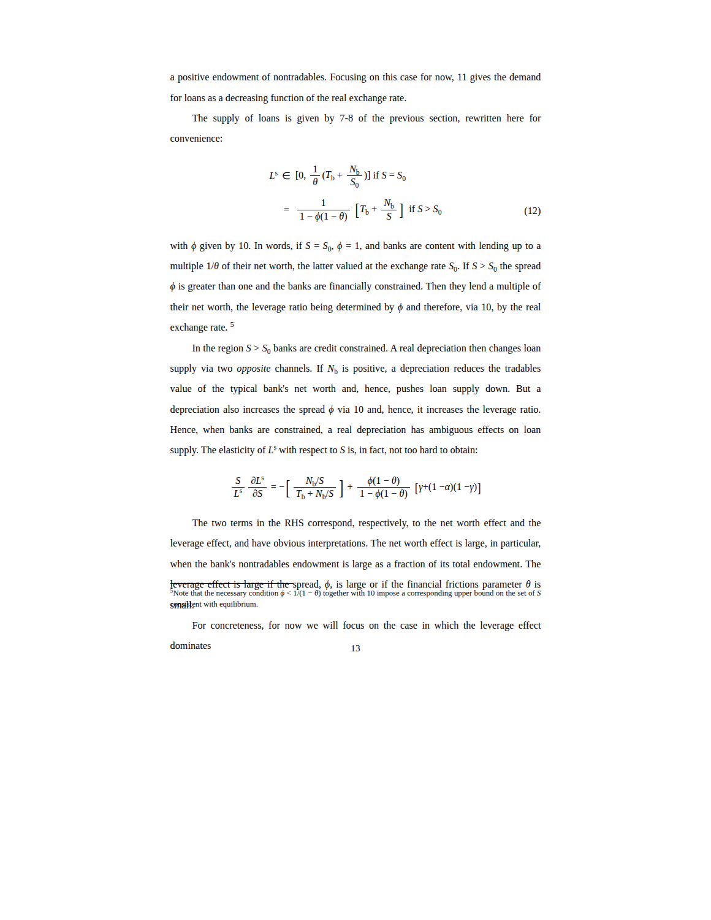a positive endowment of nontradables. Focusing on this case for now, 11 gives the demand for loans as a decreasing function of the real exchange rate.
The supply of loans is given by 7-8 of the previous section, rewritten here for convenience:
Ls
∈
[0, 1 θ(Tb + Nb S0)] if S = S0
=
11 − ϕ(1 − θ) [Tb + Nb S] if S > S0
(12)
with ϕ given by 10. In words, if S = S0, ϕ = 1, and banks are content with lending up to a multiple 1/θ of their net worth, the latter valued at the exchange rate S0. If S > S0 the spread ϕ is greater than one and the banks are financially constrained. Then they lend a multiple of their net worth, the leverage ratio being determined by ϕ and therefore, via 10, by the real exchange rate. 5
In the region S > S0 banks are credit constrained. A real depreciation then changes loan supply via two opposite channels. If Nb is positive, a depreciation reduces the tradables value of the typical bank's net worth and, hence, pushes loan supply down. But a depreciation also increases the spread ϕ via 10 and, hence, it increases the leverage ratio. Hence, when banks are constrained, a real depreciation has ambiguous effects on loan supply. The elasticity of Ls with respect to S is, in fact, not too hard to obtain:
SLs ∂Ls∂S = − [ Nb/S Tb + Nb/S ] + ϕ(1 − θ) 1 − ϕ(1 − θ) [γ + (1 − α)(1 − γ)]
The two terms in the RHS correspond, respectively, to the net worth effect and the leverage effect, and have obvious interpretations. The net worth effect is large, in particular, when the bank's nontradables endowment is large as a fraction of its total endowment. The leverage effect is large if the spread, ϕ, is large or if the financial frictions parameter θ is small.
For concreteness, for now we will focus on the case in which the leverage effect dominates
5 Note that the necessary condition ϕ < 1/(1 − θ) together with 10 impose a corresponding upper bound on the set of S consistent with equilibrium.
13